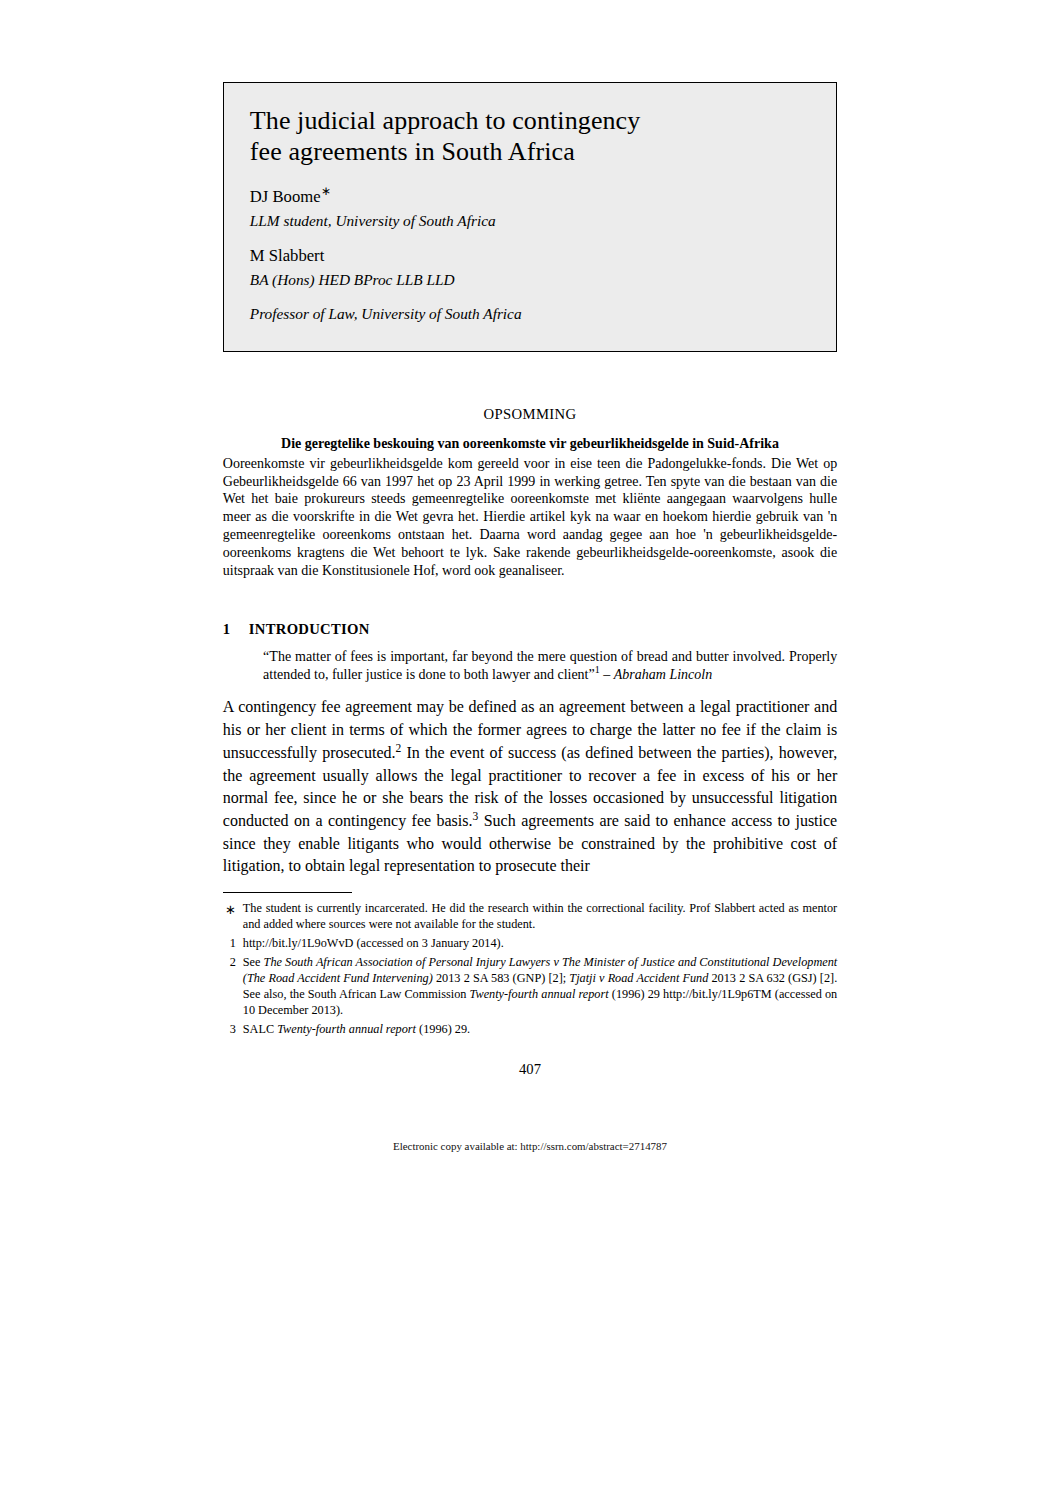The judicial approach to contingency
fee agreements in South Africa
DJ Boome∗
LLM student, University of South Africa
M Slabbert
BA (Hons) HED BProc LLB LLD
Professor of Law, University of South Africa
OPSOMMING
Die geregtelike beskouing van ooreenkomste vir gebeurlikheidsgelde in Suid-Afrika Ooreenkomste vir gebeurlikheidsgelde kom gereeld voor in eise teen die Padongelukke-fonds. Die Wet op Gebeurlikheidsgelde 66 van 1997 het op 23 April 1999 in werking getree. Ten spyte van die bestaan van die Wet het baie prokureurs steeds gemeenregtelike ooreenkomste met kliënte aangegaan waarvolgens hulle meer as die voorskrifte in die Wet gevra het. Hierdie artikel kyk na waar en hoekom hierdie gebruik van 'n gemeenregtelike ooreenkoms ontstaan het. Daarna word aandag gegee aan hoe 'n gebeurlikheidsgelde-ooreenkoms kragtens die Wet behoort te lyk. Sake rakende gebeurlikheidsgelde-ooreenkomste, asook die uitspraak van die Konstitusionele Hof, word ook geanaliseer.
1 INTRODUCTION
“The matter of fees is important, far beyond the mere question of bread and butter involved. Properly attended to, fuller justice is done to both lawyer and client”1 – Abraham Lincoln
A contingency fee agreement may be defined as an agreement between a legal practitioner and his or her client in terms of which the former agrees to charge the latter no fee if the claim is unsuccessfully prosecuted.2 In the event of success (as defined between the parties), however, the agreement usually allows the legal practitioner to recover a fee in excess of his or her normal fee, since he or she bears the risk of the losses occasioned by unsuccessful litigation conducted on a contingency fee basis.3 Such agreements are said to enhance access to justice since they enable litigants who would otherwise be constrained by the prohibitive cost of litigation, to obtain legal representation to prosecute their
∗
The student is currently incarcerated. He did the research within the correctional facility. Prof Slabbert acted as mentor and added where sources were not available for the student.
1
http://bit.ly/1L9oWvD (accessed on 3 January 2014).
2
See The South African Association of Personal Injury Lawyers v The Minister of Justice and Constitutional Development (The Road Accident Fund Intervening) 2013 2 SA 583 (GNP) [2]; Tjatji v Road Accident Fund 2013 2 SA 632 (GSJ) [2]. See also, the South African Law Commission Twenty-fourth annual report (1996) 29 http://bit.ly/1L9p6TM (accessed on 10 December 2013).
3
SALC Twenty-fourth annual report (1996) 29.
407
Electronic copy available at: http://ssrn.com/abstract=2714787